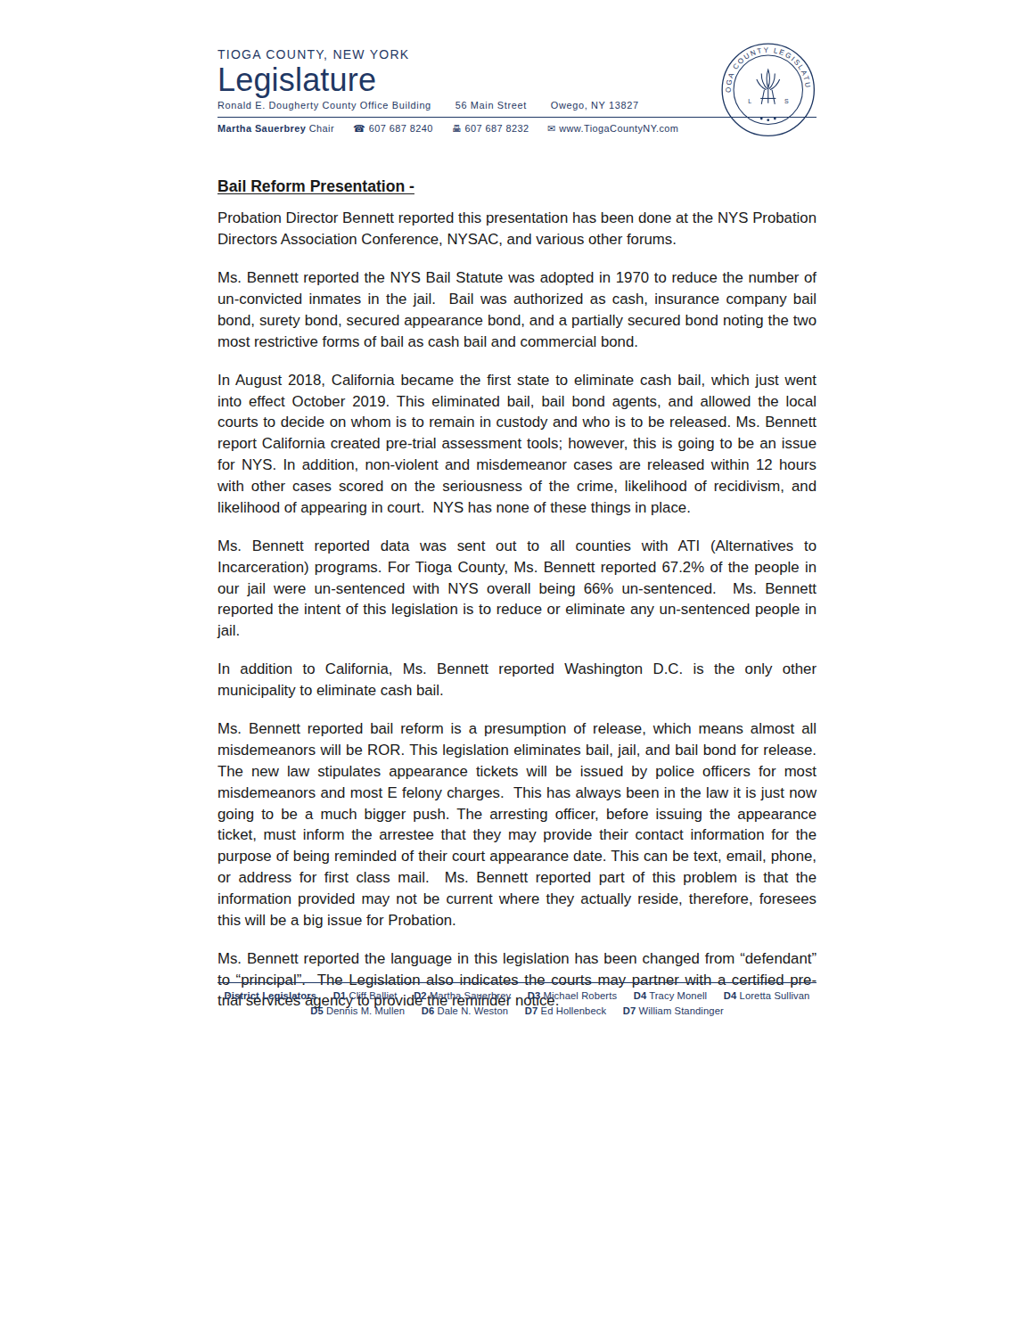TIOGA COUNTY LEGISLATURE L S
TIOGA COUNTY, NEW YORK
Legislature
Ronald E. Dougherty County Office Building 56 Main Street Owego, NY 13827
Martha Sauerbrey Chair ☎ 607 687 8240 🖶 607 687 8232 ✉ www.TiogaCountyNY.com
Bail Reform Presentation -
Probation Director Bennett reported this presentation has been done at the NYS Probation Directors Association Conference, NYSAC, and various other forums.
Ms. Bennett reported the NYS Bail Statute was adopted in 1970 to reduce the number of un-convicted inmates in the jail. Bail was authorized as cash, insurance company bail bond, surety bond, secured appearance bond, and a partially secured bond noting the two most restrictive forms of bail as cash bail and commercial bond.
In August 2018, California became the first state to eliminate cash bail, which just went into effect October 2019. This eliminated bail, bail bond agents, and allowed the local courts to decide on whom is to remain in custody and who is to be released. Ms. Bennett report California created pre-trial assessment tools; however, this is going to be an issue for NYS. In addition, non-violent and misdemeanor cases are released within 12 hours with other cases scored on the seriousness of the crime, likelihood of recidivism, and likelihood of appearing in court. NYS has none of these things in place.
Ms. Bennett reported data was sent out to all counties with ATI (Alternatives to Incarceration) programs. For Tioga County, Ms. Bennett reported 67.2% of the people in our jail were un-sentenced with NYS overall being 66% un-sentenced. Ms. Bennett reported the intent of this legislation is to reduce or eliminate any un-sentenced people in jail.
In addition to California, Ms. Bennett reported Washington D.C. is the only other municipality to eliminate cash bail.
Ms. Bennett reported bail reform is a presumption of release, which means almost all misdemeanors will be ROR. This legislation eliminates bail, jail, and bail bond for release. The new law stipulates appearance tickets will be issued by police officers for most misdemeanors and most E felony charges. This has always been in the law it is just now going to be a much bigger push. The arresting officer, before issuing the appearance ticket, must inform the arrestee that they may provide their contact information for the purpose of being reminded of their court appearance date. This can be text, email, phone, or address for first class mail. Ms. Bennett reported part of this problem is that the information provided may not be current where they actually reside, therefore, foresees this will be a big issue for Probation.
Ms. Bennett reported the language in this legislation has been changed from “defendant” to “principal”. The Legislation also indicates the courts may partner with a certified pre-trial services agency to provide the reminder notice.
District Legislators D1 Cliff Balliet D2 Martha Sauerbrey D3 Michael Roberts D4 Tracy Monell D4 Loretta Sullivan
D5 Dennis M. Mullen D6 Dale N. Weston D7 Ed Hollenbeck D7 William Standinger